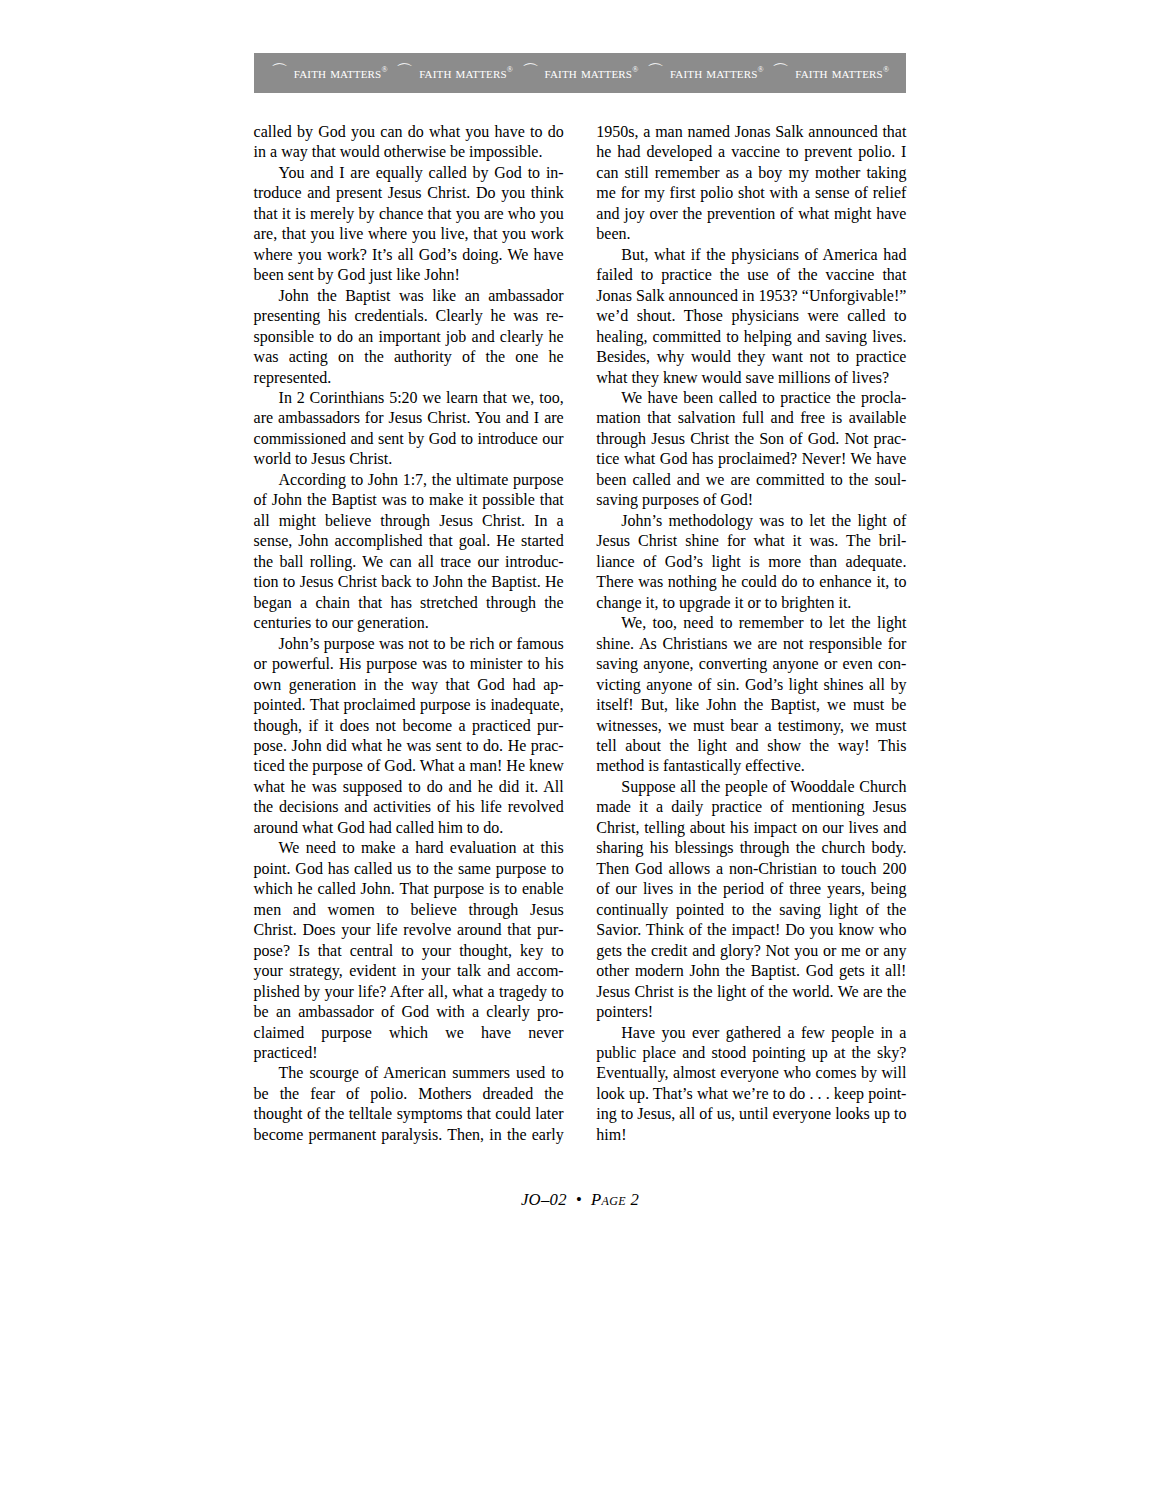⌒faith matters® ⌒faith matters® ⌒faith matters® ⌒faith matters® ⌒faith matters®
called by God you can do what you have to do in a way that would otherwise be impossible.
You and I are equally called by God to introduce and present Jesus Christ. Do you think that it is merely by chance that you are who you are, that you live where you live, that you work where you work? It’s all God’s doing. We have been sent by God just like John!
John the Baptist was like an ambassador presenting his credentials. Clearly he was responsible to do an important job and clearly he was acting on the authority of the one he represented.
In 2 Corinthians 5:20 we learn that we, too, are ambassadors for Jesus Christ. You and I are commissioned and sent by God to introduce our world to Jesus Christ.
According to John 1:7, the ultimate purpose of John the Baptist was to make it possible that all might believe through Jesus Christ. In a sense, John accomplished that goal. He started the ball rolling. We can all trace our introduction to Jesus Christ back to John the Baptist. He began a chain that has stretched through the centuries to our generation.
John’s purpose was not to be rich or famous or powerful. His purpose was to minister to his own generation in the way that God had appointed. That proclaimed purpose is inadequate, though, if it does not become a practiced purpose. John did what he was sent to do. He practiced the purpose of God. What a man! He knew what he was supposed to do and he did it. All the decisions and activities of his life revolved around what God had called him to do.
We need to make a hard evaluation at this point. God has called us to the same purpose to which he called John. That purpose is to enable men and women to believe through Jesus Christ. Does your life revolve around that purpose? Is that central to your thought, key to your strategy, evident in your talk and accomplished by your life? After all, what a tragedy to be an ambassador of God with a clearly proclaimed purpose which we have never practiced!
The scourge of American summers used to be the fear of polio. Mothers dreaded the thought of the telltale symptoms that could later become permanent paralysis. Then, in the early 1950s, a man named Jonas Salk announced that he had developed a vaccine to prevent polio. I can still remember as a boy my mother taking me for my first polio shot with a sense of relief and joy over the prevention of what might have been.
But, what if the physicians of America had failed to practice the use of the vaccine that Jonas Salk announced in 1953? “Unforgivable!” we’d shout. Those physicians were called to healing, committed to helping and saving lives. Besides, why would they want not to practice what they knew would save millions of lives?
We have been called to practice the proclamation that salvation full and free is available through Jesus Christ the Son of God. Not practice what God has proclaimed? Never! We have been called and we are committed to the soul-saving purposes of God!
John’s methodology was to let the light of Jesus Christ shine for what it was. The brilliance of God’s light is more than adequate. There was nothing he could do to enhance it, to change it, to upgrade it or to brighten it.
We, too, need to remember to let the light shine. As Christians we are not responsible for saving anyone, converting anyone or even convicting anyone of sin. God’s light shines all by itself! But, like John the Baptist, we must be witnesses, we must bear a testimony, we must tell about the light and show the way! This method is fantastically effective.
Suppose all the people of Wooddale Church made it a daily practice of mentioning Jesus Christ, telling about his impact on our lives and sharing his blessings through the church body. Then God allows a non-Christian to touch 200 of our lives in the period of three years, being continually pointed to the saving light of the Savior. Think of the impact! Do you know who gets the credit and glory? Not you or me or any other modern John the Baptist. God gets it all! Jesus Christ is the light of the world. We are the pointers!
Have you ever gathered a few people in a public place and stood pointing up at the sky? Eventually, almost everyone who comes by will look up. That’s what we’re to do . . . keep pointing to Jesus, all of us, until everyone looks up to him!
JO–02 • Page 2